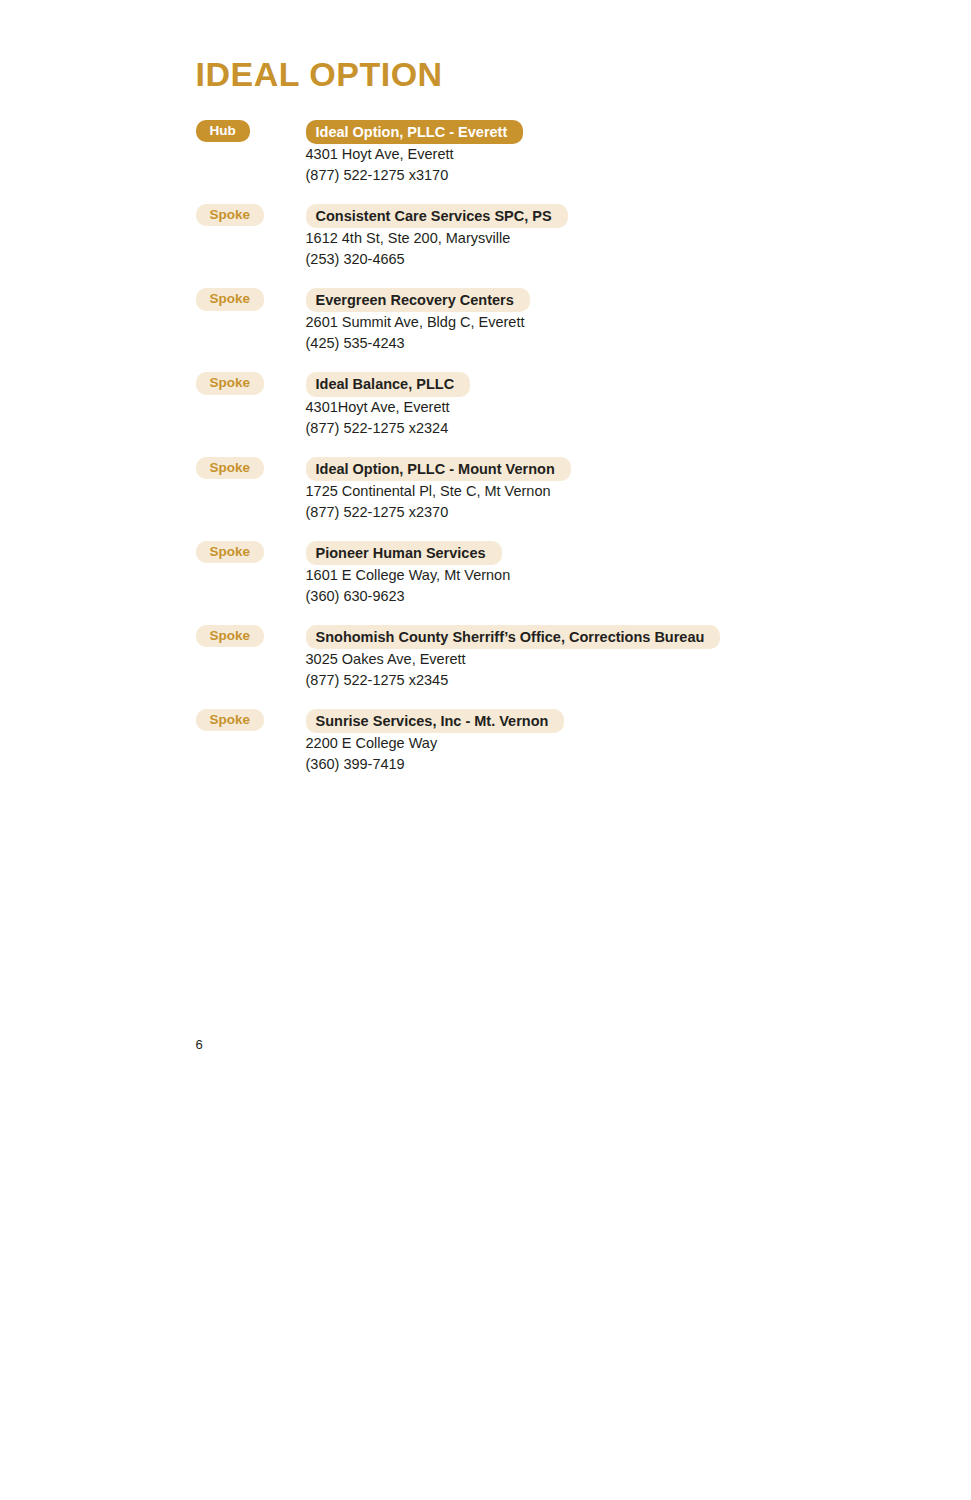Ideal Option
| Hub | Ideal Option, PLLC - Everett |
| | 4301 Hoyt Ave, Everett (877) 522-1275 x3170 |
| Spoke | Consistent Care Services SPC, PS |
| | 1612 4th St, Ste 200, Marysville (253) 320-4665 |
| Spoke | Evergreen Recovery Centers |
| | 2601 Summit Ave, Bldg C, Everett (425) 535-4243 |
| Spoke | Ideal Balance, PLLC |
| | 4301Hoyt Ave, Everett (877) 522-1275 x2324 |
| Spoke | Ideal Option, PLLC - Mount Vernon |
| | 1725 Continental Pl, Ste C, Mt Vernon (877) 522-1275 x2370 |
| Spoke | Pioneer Human Services |
| | 1601 E College Way, Mt Vernon (360) 630-9623 |
| Spoke | Snohomish County Sherriff’s Office, Corrections Bureau |
| | 3025 Oakes Ave, Everett (877) 522-1275 x2345 |
| Spoke | Sunrise Services, Inc - Mt. Vernon |
| | 2200 E College Way (360) 399-7419 |
6